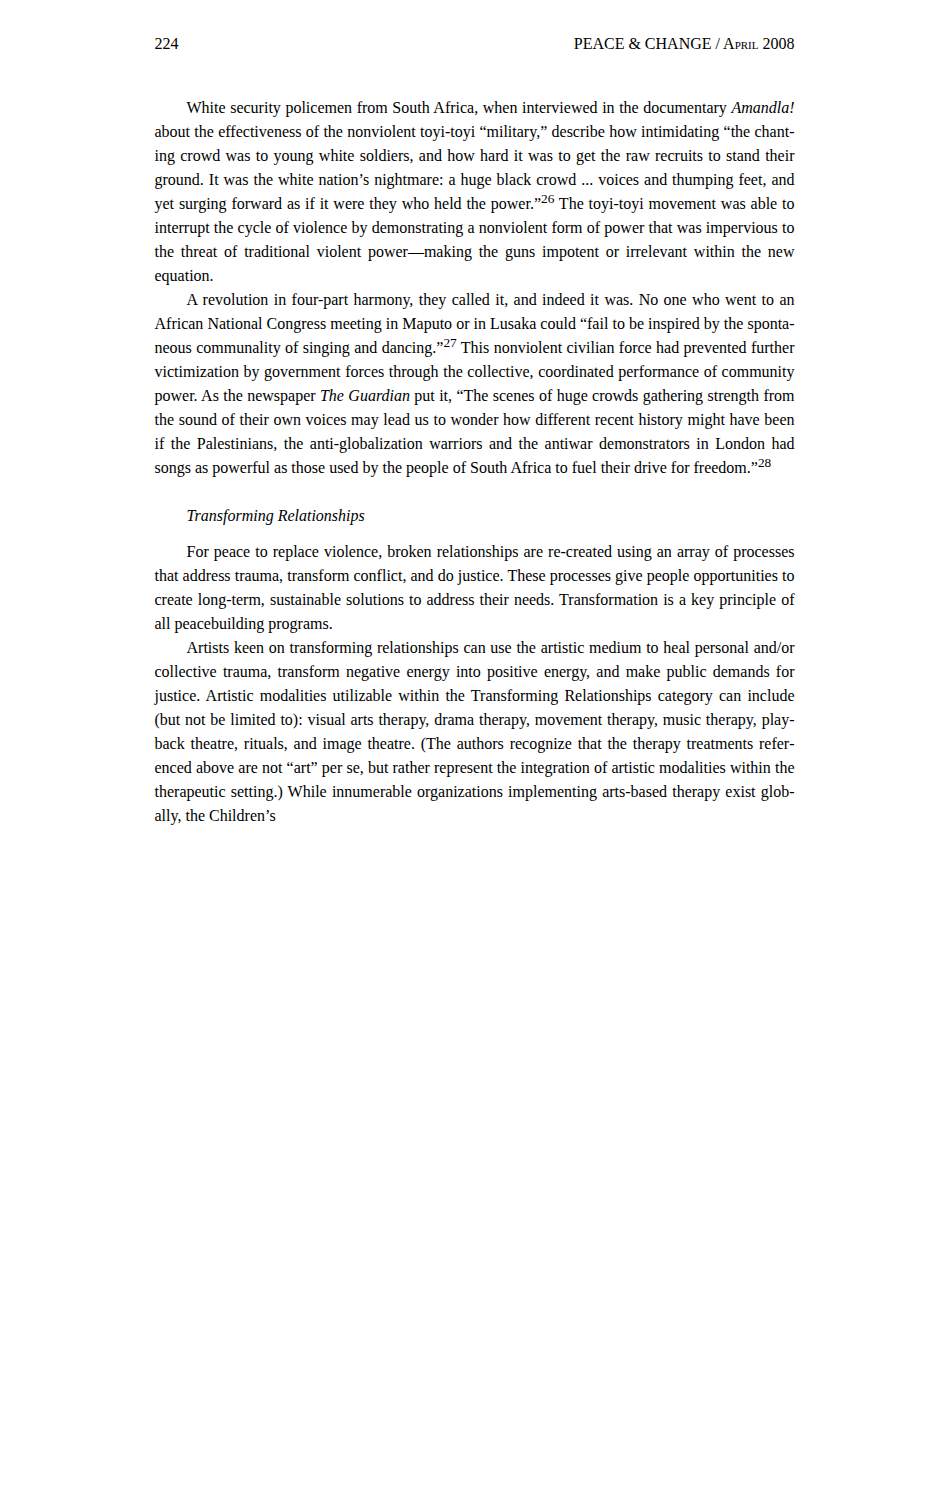224 PEACE & CHANGE / April 2008
White security policemen from South Africa, when interviewed in the documentary Amandla! about the effectiveness of the nonviolent toyi-toyi “military,” describe how intimidating “the chanting crowd was to young white soldiers, and how hard it was to get the raw recruits to stand their ground. It was the white nation’s nightmare: a huge black crowd ... voices and thumping feet, and yet surging forward as if it were they who held the power.”26 The toyi-toyi movement was able to interrupt the cycle of violence by demonstrating a nonviolent form of power that was impervious to the threat of traditional violent power—making the guns impotent or irrelevant within the new equation.
A revolution in four-part harmony, they called it, and indeed it was. No one who went to an African National Congress meeting in Maputo or in Lusaka could “fail to be inspired by the spontaneous communality of singing and dancing.”27 This nonviolent civilian force had prevented further victimization by government forces through the collective, coordinated performance of community power. As the newspaper The Guardian put it, “The scenes of huge crowds gathering strength from the sound of their own voices may lead us to wonder how different recent history might have been if the Palestinians, the anti-globalization warriors and the antiwar demonstrators in London had songs as powerful as those used by the people of South Africa to fuel their drive for freedom.”28
Transforming Relationships
For peace to replace violence, broken relationships are re-created using an array of processes that address trauma, transform conflict, and do justice. These processes give people opportunities to create long-term, sustainable solutions to address their needs. Transformation is a key principle of all peacebuilding programs.
Artists keen on transforming relationships can use the artistic medium to heal personal and/or collective trauma, transform negative energy into positive energy, and make public demands for justice. Artistic modalities utilizable within the Transforming Relationships category can include (but not be limited to): visual arts therapy, drama therapy, movement therapy, music therapy, playback theatre, rituals, and image theatre. (The authors recognize that the therapy treatments referenced above are not “art” per se, but rather represent the integration of artistic modalities within the therapeutic setting.) While innumerable organizations implementing arts-based therapy exist globally, the Children’s